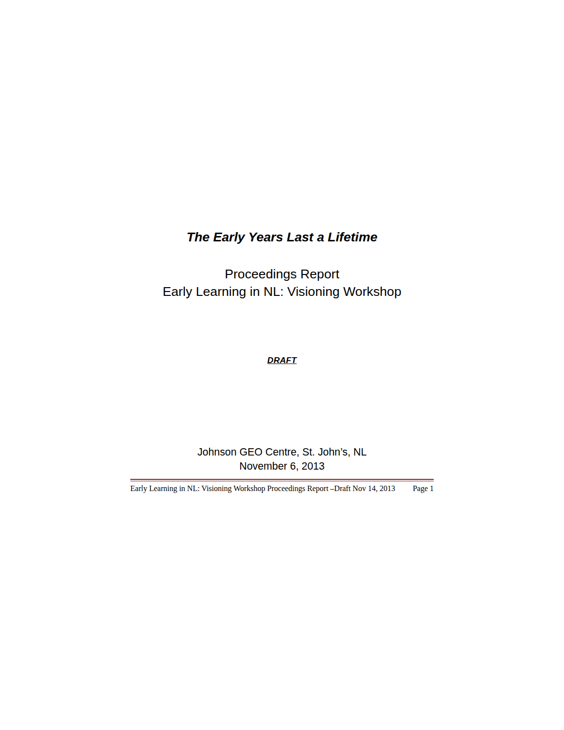The Early Years Last a Lifetime
Proceedings Report
Early Learning in NL: Visioning Workshop
DRAFT
Johnson GEO Centre, St. John’s, NL
November 6, 2013
Early Learning in NL: Visioning Workshop Proceedings Report –Draft Nov 14, 2013 Page 1